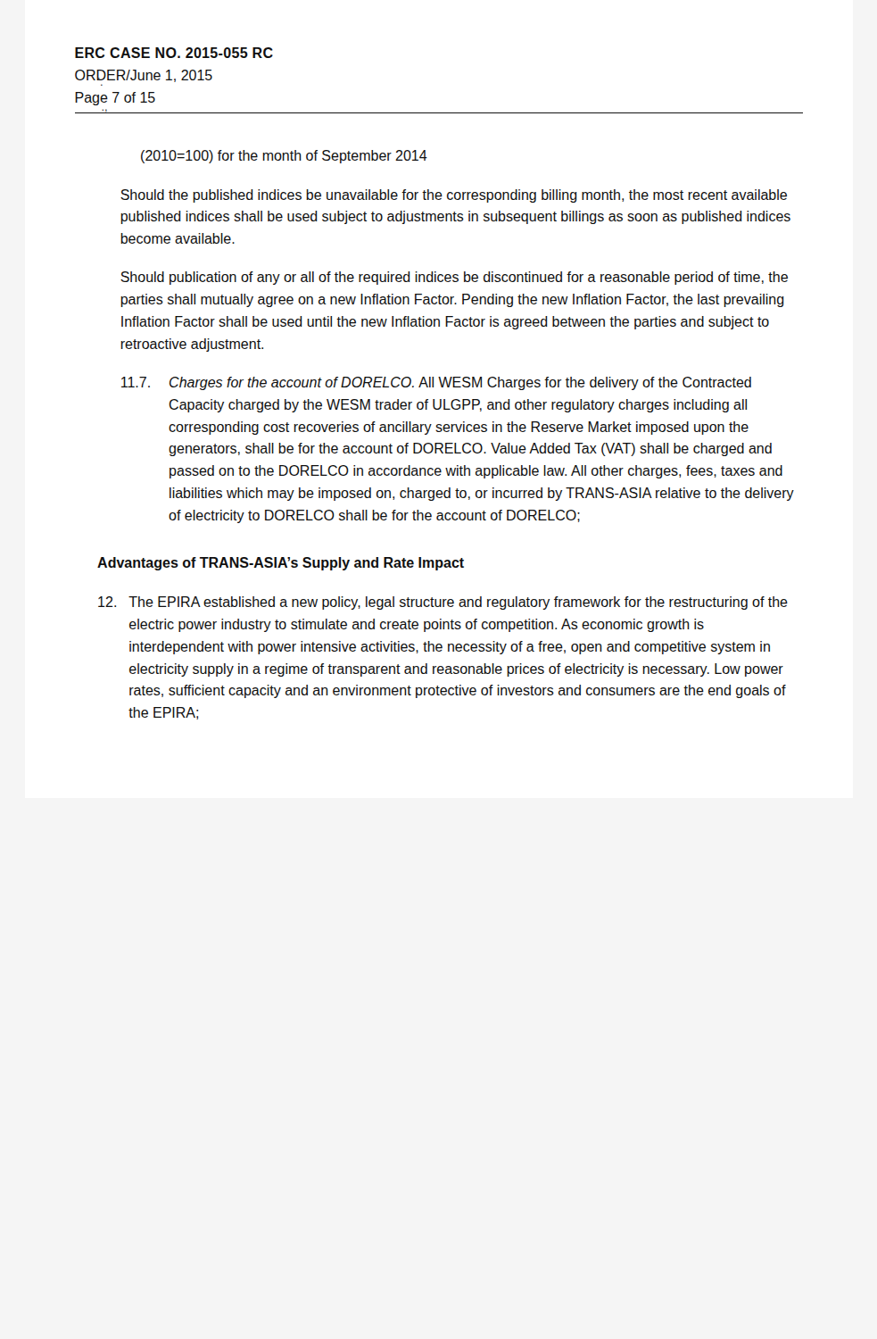'. .,
ERC CASE NO. 2015-055 RC ORDER/June 1, 2015 Page 7 of 15
(2010=100) for the month of September 2014
Should the published indices be unavailable for the corresponding billing month, the most recent available published indices shall be used subject to adjustments in subsequent billings as soon as published indices become available.
Should publication of any or all of the required indices be discontinued for a reasonable period of time, the parties shall mutually agree on a new Inflation Factor. Pending the new Inflation Factor, the last prevailing Inflation Factor shall be used until the new Inflation Factor is agreed between the parties and subject to retroactive adjustment.
11.7. Charges for the account of DORELCO. All WESM Charges for the delivery of the Contracted Capacity charged by the WESM trader of ULGPP, and other regulatory charges including all corresponding cost recoveries of ancillary services in the Reserve Market imposed upon the generators, shall be for the account of DORELCO. Value Added Tax (VAT) shall be charged and passed on to the DORELCO in accordance with applicable law. All other charges, fees, taxes and liabilities which may be imposed on, charged to, or incurred by TRANS-ASIA relative to the delivery of electricity to DORELCO shall be for the account of DORELCO;
Advantages of TRANS-ASIA’s Supply and Rate Impact
12. The EPIRA established a new policy, legal structure and regulatory framework for the restructuring of the electric power industry to stimulate and create points of competition. As economic growth is interdependent with power intensive activities, the necessity of a free, open and competitive system in electricity supply in a regime of transparent and reasonable prices of electricity is necessary. Low power rates, sufficient capacity and an environment protective of investors and consumers are the end goals of the EPIRA;